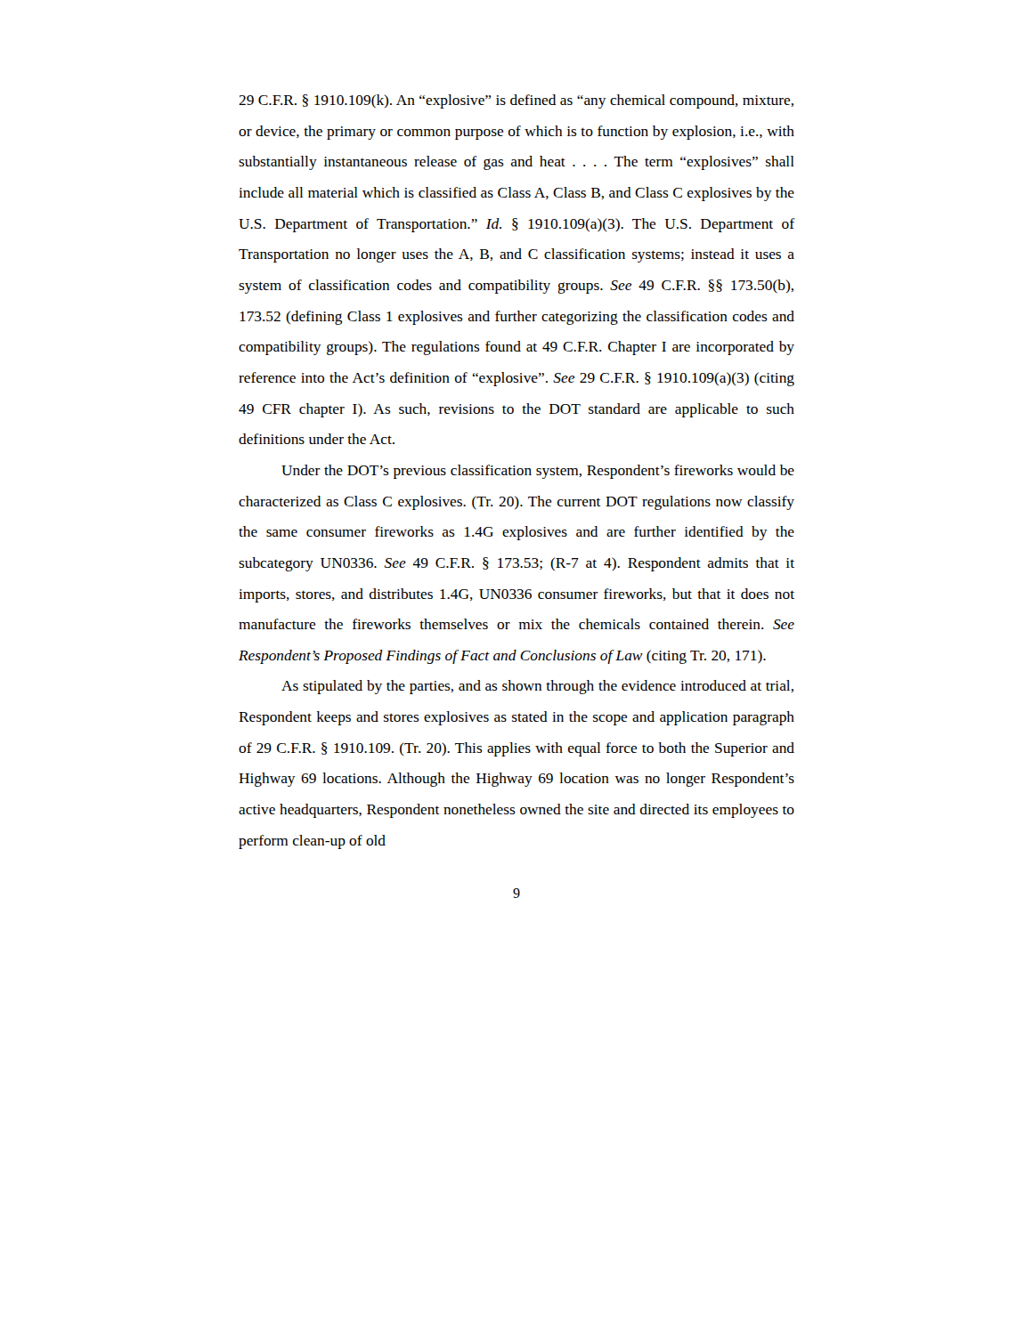29 C.F.R. § 1910.109(k). An “explosive” is defined as “any chemical compound, mixture, or device, the primary or common purpose of which is to function by explosion, i.e., with substantially instantaneous release of gas and heat . . . . The term “explosives” shall include all material which is classified as Class A, Class B, and Class C explosives by the U.S. Department of Transportation.” Id. § 1910.109(a)(3). The U.S. Department of Transportation no longer uses the A, B, and C classification systems; instead it uses a system of classification codes and compatibility groups. See 49 C.F.R. §§ 173.50(b), 173.52 (defining Class 1 explosives and further categorizing the classification codes and compatibility groups). The regulations found at 49 C.F.R. Chapter I are incorporated by reference into the Act’s definition of “explosive”. See 29 C.F.R. § 1910.109(a)(3) (citing 49 CFR chapter I). As such, revisions to the DOT standard are applicable to such definitions under the Act.
Under the DOT’s previous classification system, Respondent’s fireworks would be characterized as Class C explosives. (Tr. 20). The current DOT regulations now classify the same consumer fireworks as 1.4G explosives and are further identified by the subcategory UN0336. See 49 C.F.R. § 173.53; (R-7 at 4). Respondent admits that it imports, stores, and distributes 1.4G, UN0336 consumer fireworks, but that it does not manufacture the fireworks themselves or mix the chemicals contained therein. See Respondent’s Proposed Findings of Fact and Conclusions of Law (citing Tr. 20, 171).
As stipulated by the parties, and as shown through the evidence introduced at trial, Respondent keeps and stores explosives as stated in the scope and application paragraph of 29 C.F.R. § 1910.109. (Tr. 20). This applies with equal force to both the Superior and Highway 69 locations. Although the Highway 69 location was no longer Respondent’s active headquarters, Respondent nonetheless owned the site and directed its employees to perform clean-up of old
9